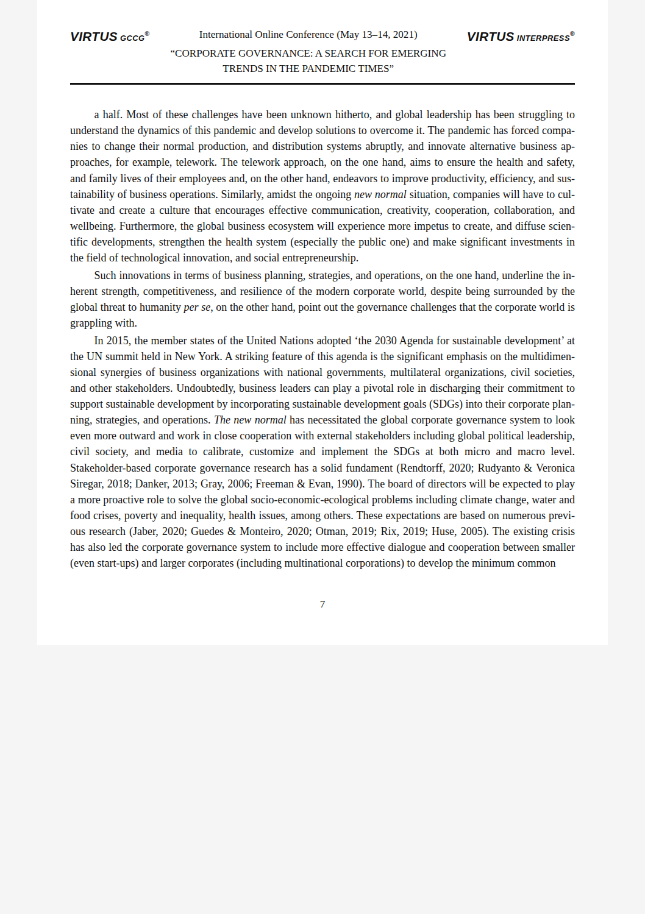VIRTUS GCCG®
International Online Conference (May 13–14, 2021)
“Corporate Governance: A Search for Emerging Trends in the Pandemic Times”
VIRTUS INTERPRESS®
a half. Most of these challenges have been unknown hitherto, and global leadership has been struggling to understand the dynamics of this pandemic and develop solutions to overcome it. The pandemic has forced companies to change their normal production, and distribution systems abruptly, and innovate alternative business approaches, for example, telework. The telework approach, on the one hand, aims to ensure the health and safety, and family lives of their employees and, on the other hand, endeavors to improve productivity, efficiency, and sustainability of business operations. Similarly, amidst the ongoing new normal situation, companies will have to cultivate and create a culture that encourages effective communication, creativity, cooperation, collaboration, and wellbeing. Furthermore, the global business ecosystem will experience more impetus to create, and diffuse scientific developments, strengthen the health system (especially the public one) and make significant investments in the field of technological innovation, and social entrepreneurship.
Such innovations in terms of business planning, strategies, and operations, on the one hand, underline the inherent strength, competitiveness, and resilience of the modern corporate world, despite being surrounded by the global threat to humanity per se, on the other hand, point out the governance challenges that the corporate world is grappling with.
In 2015, the member states of the United Nations adopted ‘the 2030 Agenda for sustainable development’ at the UN summit held in New York. A striking feature of this agenda is the significant emphasis on the multidimensional synergies of business organizations with national governments, multilateral organizations, civil societies, and other stakeholders. Undoubtedly, business leaders can play a pivotal role in discharging their commitment to support sustainable development by incorporating sustainable development goals (SDGs) into their corporate planning, strategies, and operations. The new normal has necessitated the global corporate governance system to look even more outward and work in close cooperation with external stakeholders including global political leadership, civil society, and media to calibrate, customize and implement the SDGs at both micro and macro level. Stakeholder-based corporate governance research has a solid fundament (Rendtorff, 2020; Rudyanto & Veronica Siregar, 2018; Danker, 2013; Gray, 2006; Freeman & Evan, 1990). The board of directors will be expected to play a more proactive role to solve the global socio-economic-ecological problems including climate change, water and food crises, poverty and inequality, health issues, among others. These expectations are based on numerous previous research (Jaber, 2020; Guedes & Monteiro, 2020; Otman, 2019; Rix, 2019; Huse, 2005). The existing crisis has also led the corporate governance system to include more effective dialogue and cooperation between smaller (even start-ups) and larger corporates (including multinational corporations) to develop the minimum common
7